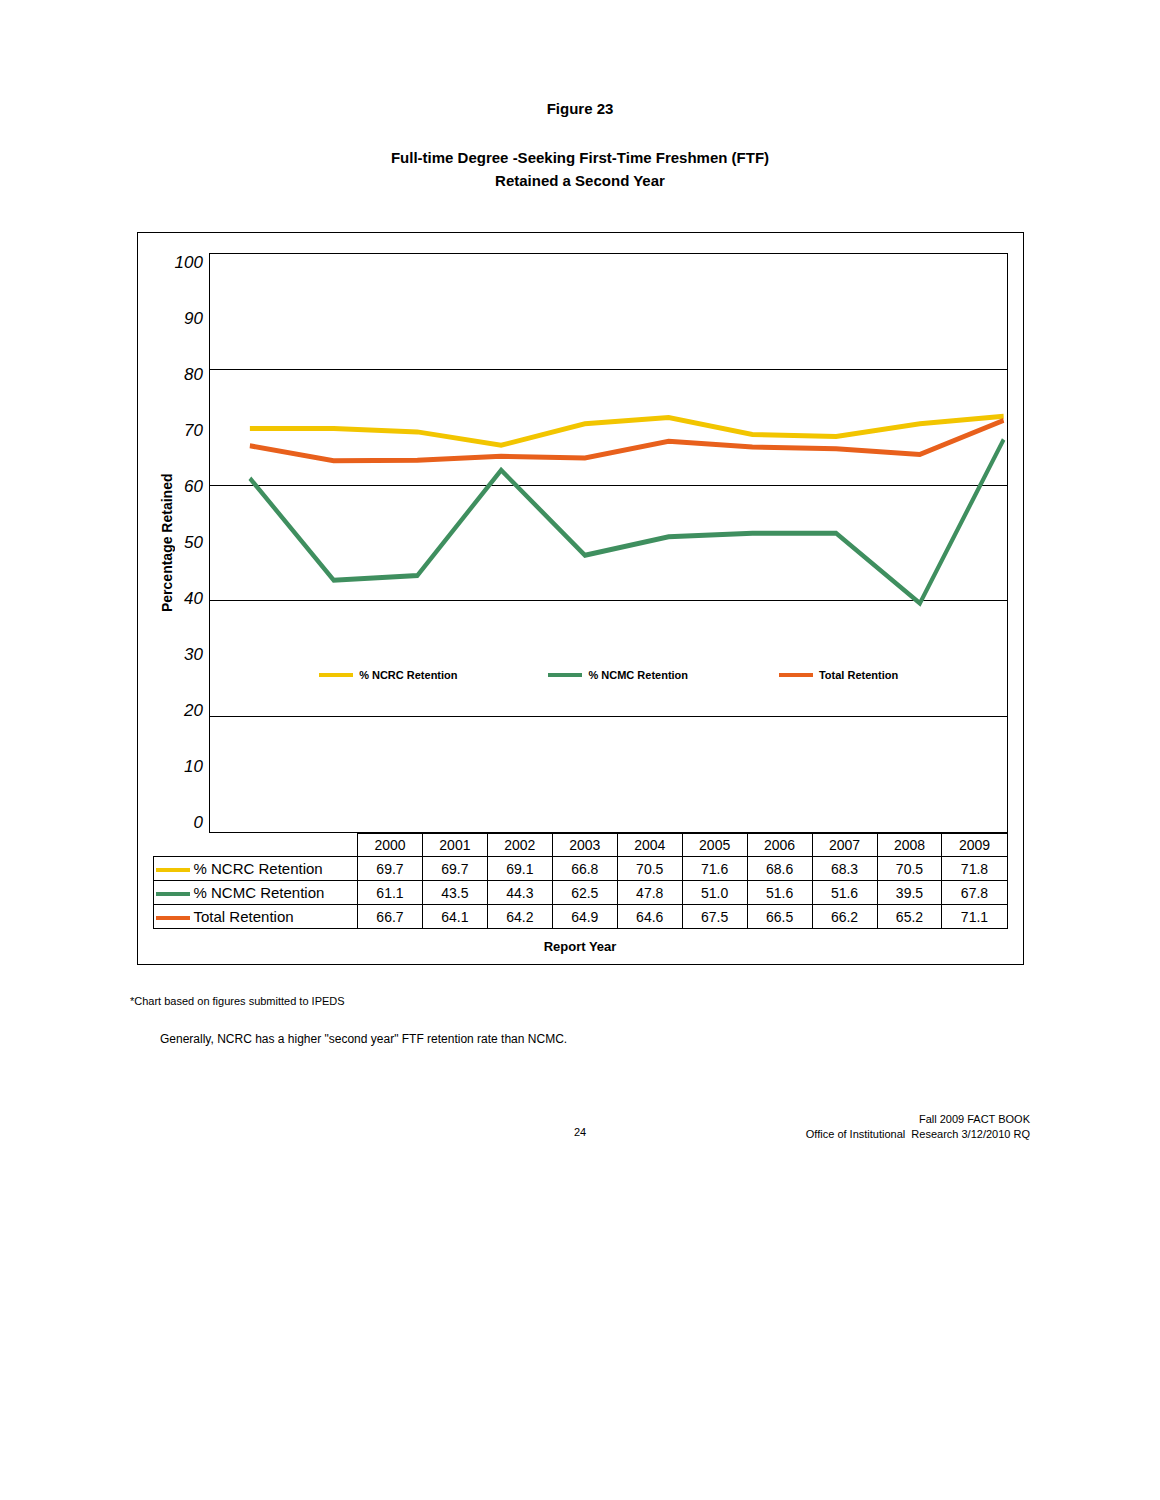Figure 23
Full-time Degree -Seeking First-Time Freshmen (FTF)
Retained a Second Year
Percentage Retained
100
90
80
70
60
50
40
30
20
10
0
% NCRC Retention
% NCMC Retention
Total Retention
| | 2000 | 2001 | 2002 | 2003 | 2004 | 2005 | 2006 | 2007 | 2008 | 2009 |
| % NCRC Retention | 69.7 | 69.7 | 69.1 | 66.8 | 70.5 | 71.6 | 68.6 | 68.3 | 70.5 | 71.8 |
| % NCMC Retention | 61.1 | 43.5 | 44.3 | 62.5 | 47.8 | 51.0 | 51.6 | 51.6 | 39.5 | 67.8 |
| Total Retention | 66.7 | 64.1 | 64.2 | 64.9 | 64.6 | 67.5 | 66.5 | 66.2 | 65.2 | 71.1 |
Report Year
*Chart based on figures submitted to IPEDS
Generally, NCRC has a higher "second year" FTF retention rate than NCMC.
24
Fall 2009 FACT BOOK
Office of Institutional Research 3/12/2010 RQ